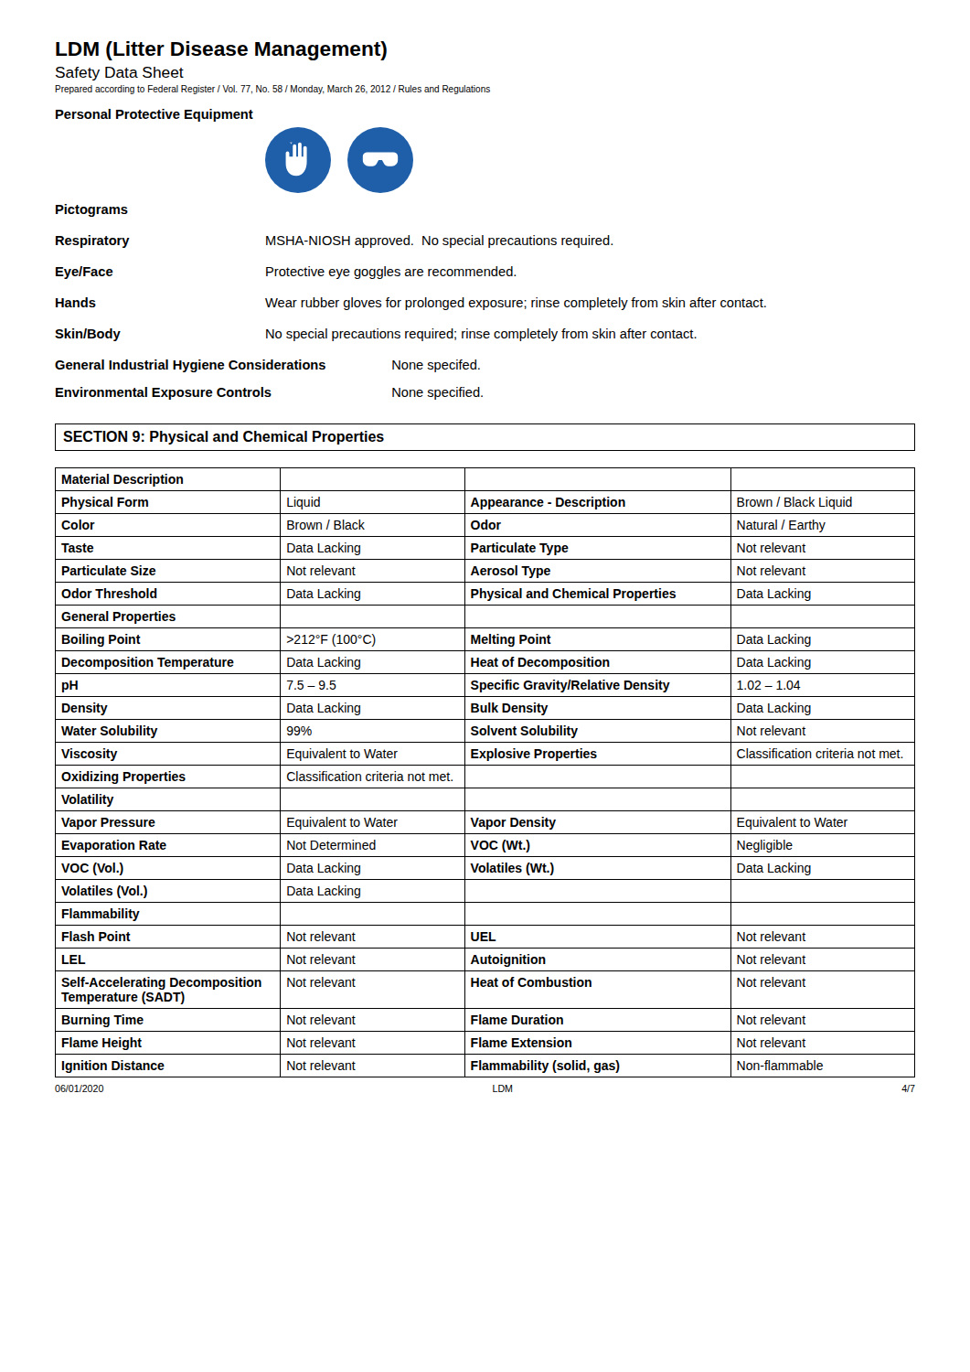LDM (Litter Disease Management)
Safety Data Sheet
Prepared according to Federal Register / Vol. 77, No. 58 / Monday, March 26, 2012 / Rules and Regulations
Personal Protective Equipment
Pictograms
Respiratory
MSHA-NIOSH approved. No special precautions required.
Eye/Face
Protective eye goggles are recommended.
Hands
Wear rubber gloves for prolonged exposure; rinse completely from skin after contact.
Skin/Body
No special precautions required; rinse completely from skin after contact.
General Industrial Hygiene Considerations None specifed.
Environmental Exposure Controls None specified.
SECTION 9: Physical and Chemical Properties
| Material Description | | | |
| Physical Form | Liquid | Appearance - Description | Brown / Black Liquid |
| Color | Brown / Black | Odor | Natural / Earthy |
| Taste | Data Lacking | Particulate Type | Not relevant |
| Particulate Size | Not relevant | Aerosol Type | Not relevant |
| Odor Threshold | Data Lacking | Physical and Chemical Properties | Data Lacking |
| General Properties | | | |
| Boiling Point | >212°F (100°C) | Melting Point | Data Lacking |
| Decomposition Temperature | Data Lacking | Heat of Decomposition | Data Lacking |
| pH | 7.5 – 9.5 | Specific Gravity/Relative Density | 1.02 – 1.04 |
| Density | Data Lacking | Bulk Density | Data Lacking |
| Water Solubility | 99% | Solvent Solubility | Not relevant |
| Viscosity | Equivalent to Water | Explosive Properties | Classification criteria not met. |
| Oxidizing Properties | Classification criteria not met. | | |
| Volatility | | | |
| Vapor Pressure | Equivalent to Water | Vapor Density | Equivalent to Water |
| Evaporation Rate | Not Determined | VOC (Wt.) | Negligible |
| VOC (Vol.) | Data Lacking | Volatiles (Wt.) | Data Lacking |
| Volatiles (Vol.) | Data Lacking | | |
| Flammability | | | |
| Flash Point | Not relevant | UEL | Not relevant |
| LEL | Not relevant | Autoignition | Not relevant |
| Self-Accelerating Decomposition Temperature (SADT) | Not relevant | Heat of Combustion | Not relevant |
| Burning Time | Not relevant | Flame Duration | Not relevant |
| Flame Height | Not relevant | Flame Extension | Not relevant |
| Ignition Distance | Not relevant | Flammability (solid, gas) | Non-flammable |
06/01/2020 LDM 4/7